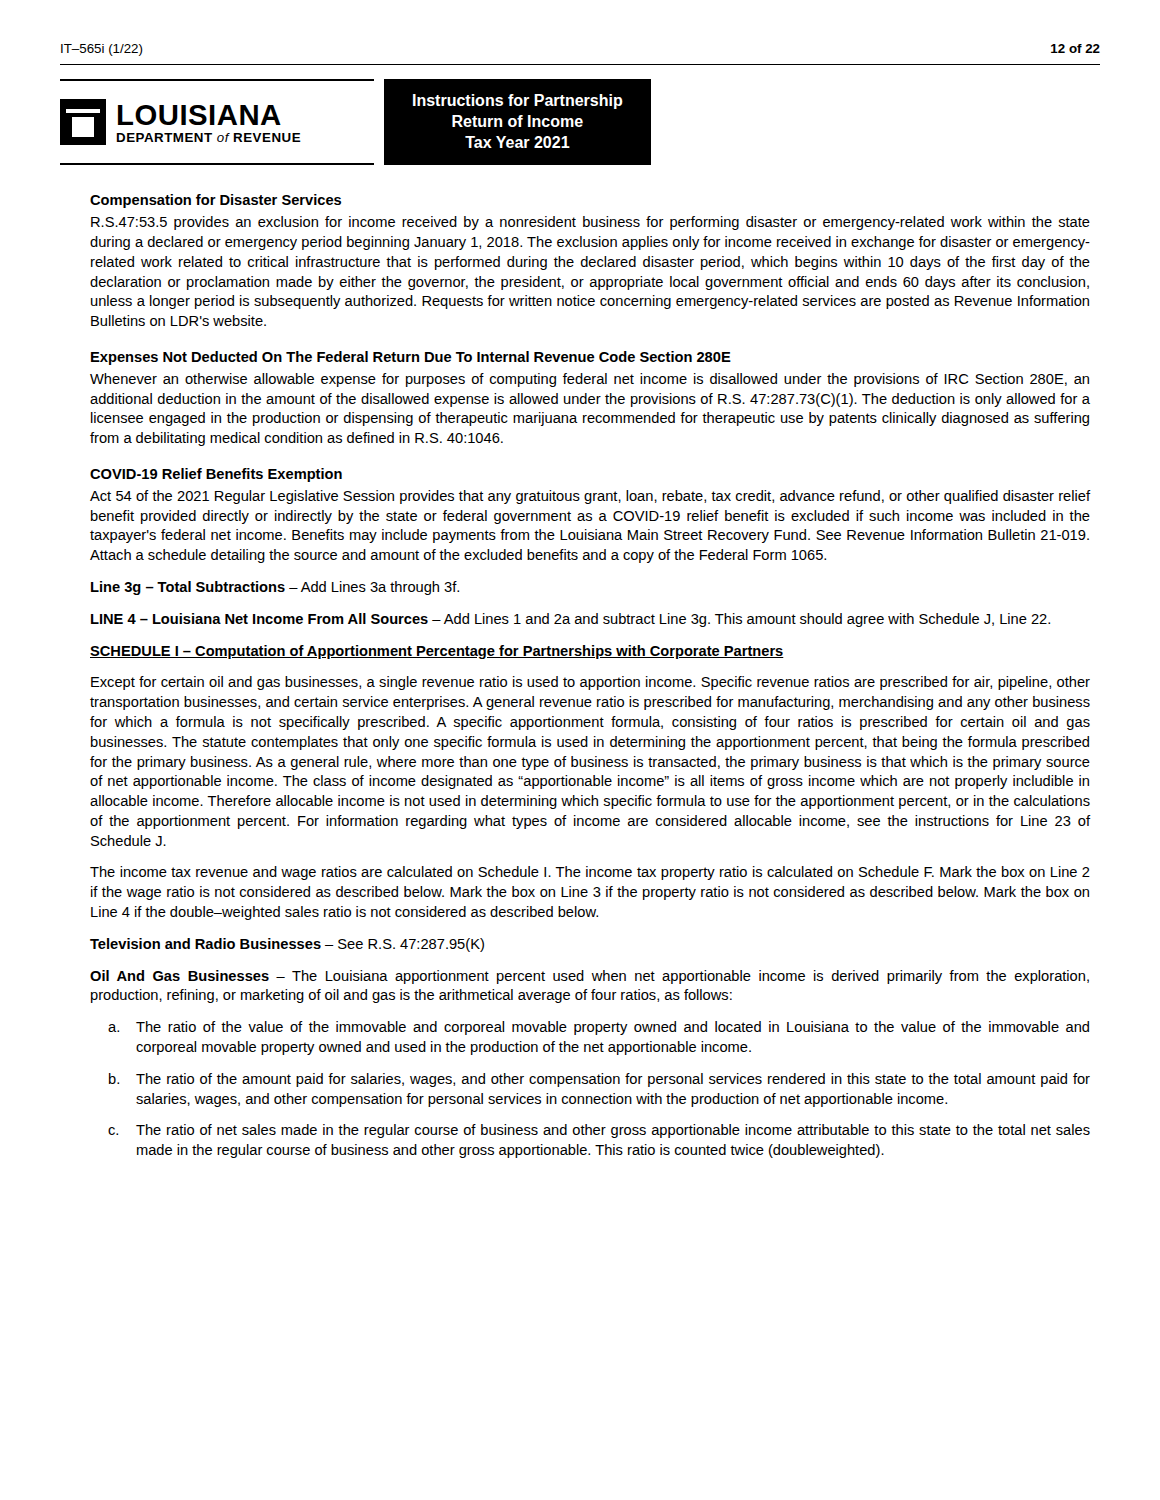IT–565i (1/22)
12 of 22
LOUISIANA
DEPARTMENT of REVENUE
Instructions for Partnership
Return of Income
Tax Year 2021
Compensation for Disaster Services
R.S.47:53.5 provides an exclusion for income received by a nonresident business for performing disaster or emergency-related work within the state during a declared or emergency period beginning January 1, 2018. The exclusion applies only for income received in exchange for disaster or emergency-related work related to critical infrastructure that is performed during the declared disaster period, which begins within 10 days of the first day of the declaration or proclamation made by either the governor, the president, or appropriate local government official and ends 60 days after its conclusion, unless a longer period is subsequently authorized. Requests for written notice concerning emergency-related services are posted as Revenue Information Bulletins on LDR's website.
Expenses Not Deducted On The Federal Return Due To Internal Revenue Code Section 280E
Whenever an otherwise allowable expense for purposes of computing federal net income is disallowed under the provisions of IRC Section 280E, an additional deduction in the amount of the disallowed expense is allowed under the provisions of R.S. 47:287.73(C)(1). The deduction is only allowed for a licensee engaged in the production or dispensing of therapeutic marijuana recommended for therapeutic use by patents clinically diagnosed as suffering from a debilitating medical condition as defined in R.S. 40:1046.
COVID-19 Relief Benefits Exemption
Act 54 of the 2021 Regular Legislative Session provides that any gratuitous grant, loan, rebate, tax credit, advance refund, or other qualified disaster relief benefit provided directly or indirectly by the state or federal government as a COVID-19 relief benefit is excluded if such income was included in the taxpayer's federal net income. Benefits may include payments from the Louisiana Main Street Recovery Fund. See Revenue Information Bulletin 21-019. Attach a schedule detailing the source and amount of the excluded benefits and a copy of the Federal Form 1065.
Line 3g – Total Subtractions – Add Lines 3a through 3f.
LINE 4 – Louisiana Net Income From All Sources – Add Lines 1 and 2a and subtract Line 3g. This amount should agree with Schedule J, Line 22.
SCHEDULE I – Computation of Apportionment Percentage for Partnerships with Corporate Partners
Except for certain oil and gas businesses, a single revenue ratio is used to apportion income. Specific revenue ratios are prescribed for air, pipeline, other transportation businesses, and certain service enterprises. A general revenue ratio is prescribed for manufacturing, merchandising and any other business for which a formula is not specifically prescribed. A specific apportionment formula, consisting of four ratios is prescribed for certain oil and gas businesses. The statute contemplates that only one specific formula is used in determining the apportionment percent, that being the formula prescribed for the primary business. As a general rule, where more than one type of business is transacted, the primary business is that which is the primary source of net apportionable income. The class of income designated as “apportionable income” is all items of gross income which are not properly includible in allocable income. Therefore allocable income is not used in determining which specific formula to use for the apportionment percent, or in the calculations of the apportionment percent. For information regarding what types of income are considered allocable income, see the instructions for Line 23 of Schedule J.
The income tax revenue and wage ratios are calculated on Schedule I. The income tax property ratio is calculated on Schedule F. Mark the box on Line 2 if the wage ratio is not considered as described below. Mark the box on Line 3 if the property ratio is not considered as described below. Mark the box on Line 4 if the double–weighted sales ratio is not considered as described below.
Television and Radio Businesses – See R.S. 47:287.95(K)
Oil And Gas Businesses – The Louisiana apportionment percent used when net apportionable income is derived primarily from the exploration, production, refining, or marketing of oil and gas is the arithmetical average of four ratios, as follows:
The ratio of the value of the immovable and corporeal movable property owned and located in Louisiana to the value of the immovable and corporeal movable property owned and used in the production of the net apportionable income.
The ratio of the amount paid for salaries, wages, and other compensation for personal services rendered in this state to the total amount paid for salaries, wages, and other compensation for personal services in connection with the production of net apportionable income.
The ratio of net sales made in the regular course of business and other gross apportionable income attributable to this state to the total net sales made in the regular course of business and other gross apportionable. This ratio is counted twice (doubleweighted).